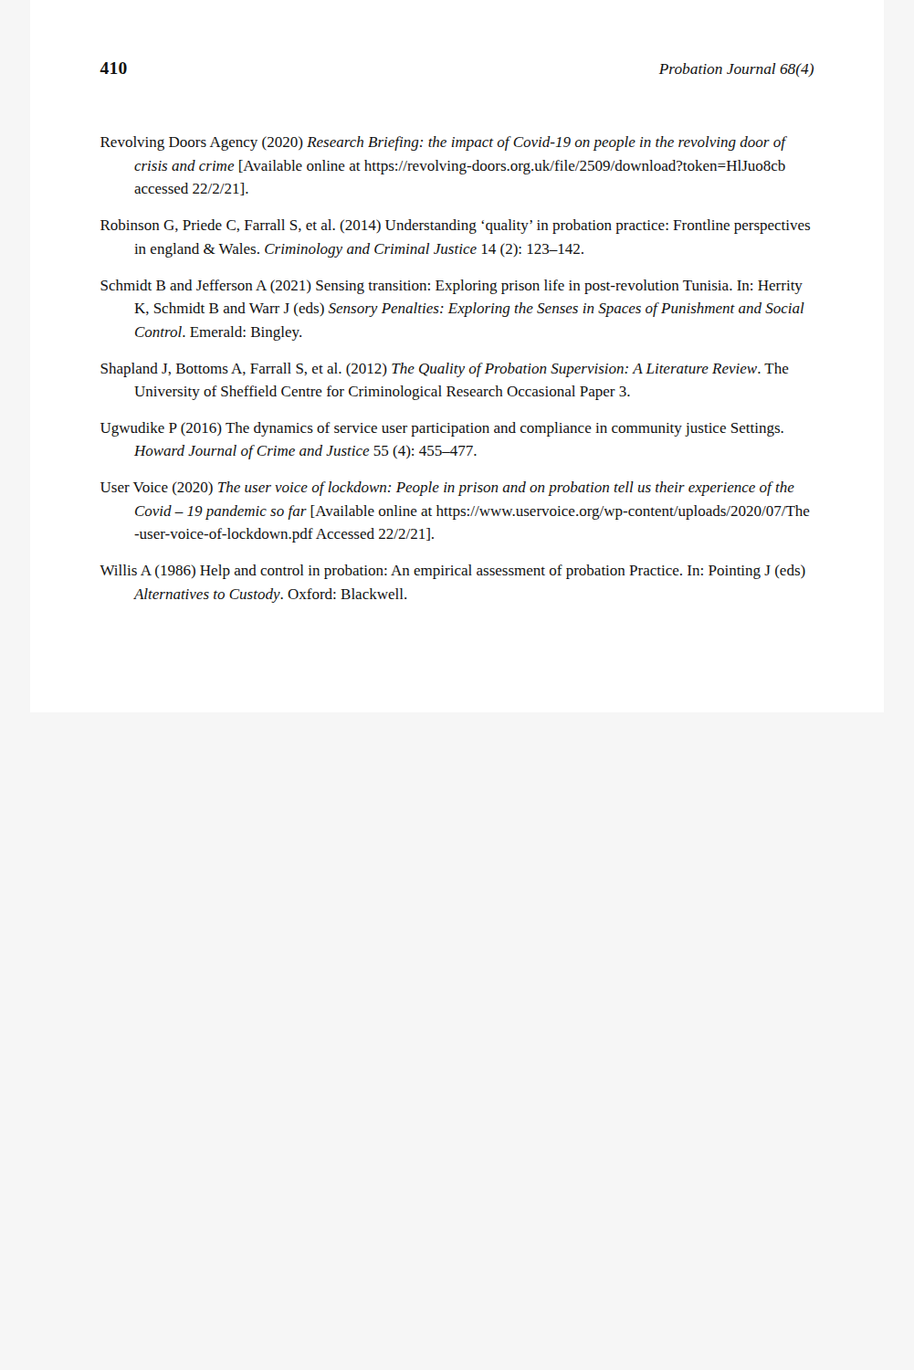410 Probation Journal 68(4)
Revolving Doors Agency (2020) Research Briefing: the impact of Covid-19 on people in the revolving door of crisis and crime [Available online at https://revolving-doors.org.uk/file/2509/download?token=HlJuo8cb accessed 22/2/21].
Robinson G, Priede C, Farrall S, et al. (2014) Understanding ‘quality’ in probation practice: Frontline perspectives in england & Wales. Criminology and Criminal Justice 14 (2): 123–142.
Schmidt B and Jefferson A (2021) Sensing transition: Exploring prison life in post-revolution Tunisia. In: Herrity K, Schmidt B and Warr J (eds) Sensory Penalties: Exploring the Senses in Spaces of Punishment and Social Control. Emerald: Bingley.
Shapland J, Bottoms A, Farrall S, et al. (2012) The Quality of Probation Supervision: A Literature Review. The University of Sheffield Centre for Criminological Research Occasional Paper 3.
Ugwudike P (2016) The dynamics of service user participation and compliance in community justice Settings. Howard Journal of Crime and Justice 55 (4): 455–477.
User Voice (2020) The user voice of lockdown: People in prison and on probation tell us their experience of the Covid – 19 pandemic so far [Available online at https://www.uservoice.org/wp-content/uploads/2020/07/The-user-voice-of-lockdown.pdf Accessed 22/2/21].
Willis A (1986) Help and control in probation: An empirical assessment of probation Practice. In: Pointing J (eds) Alternatives to Custody. Oxford: Blackwell.